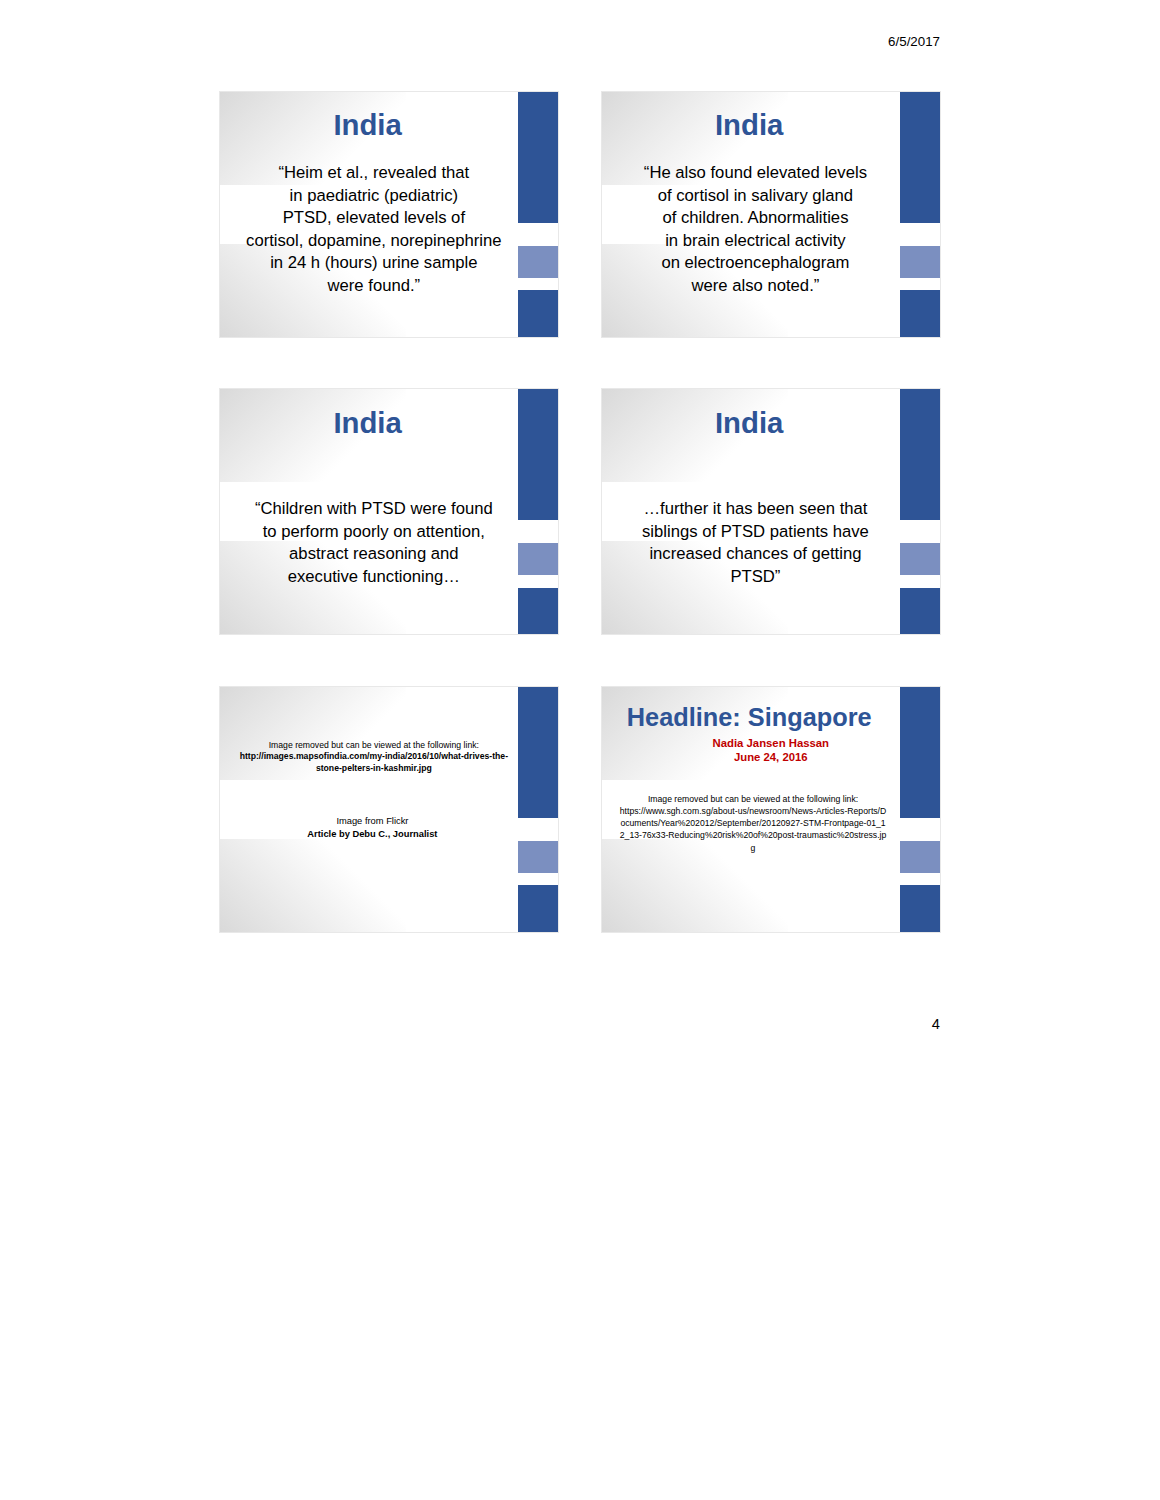6/5/2017
India
“Heim et al., revealed that
in paediatric (pediatric)
PTSD, elevated levels of
cortisol, dopamine, norepinephrine
in 24 h (hours) urine sample
were found.”
India
“He also found elevated levels
of cortisol in salivary gland
of children. Abnormalities
in brain electrical activity
on electroencephalogram
were also noted.”
India
“Children with PTSD were found
to perform poorly on attention,
abstract reasoning and
executive functioning…
India
…further it has been seen that
siblings of PTSD patients have
increased chances of getting
PTSD”
Image removed but can be viewed at the following link:
http://images.mapsofindia.com/my-india/2016/10/what-drives-the-stone-pelters-in-kashmir.jpg
Image from Flickr
Article by Debu C., Journalist
Headline: Singapore
Nadia Jansen Hassan
June 24, 2016
Image removed but can be viewed at the following link:
https://www.sgh.com.sg/about-us/newsroom/News-Articles-Reports/Documents/Year%202012/September/20120927-STM-Frontpage-01_12_13-76x33-Reducing%20risk%20of%20post-traumastic%20stress.jpg
4